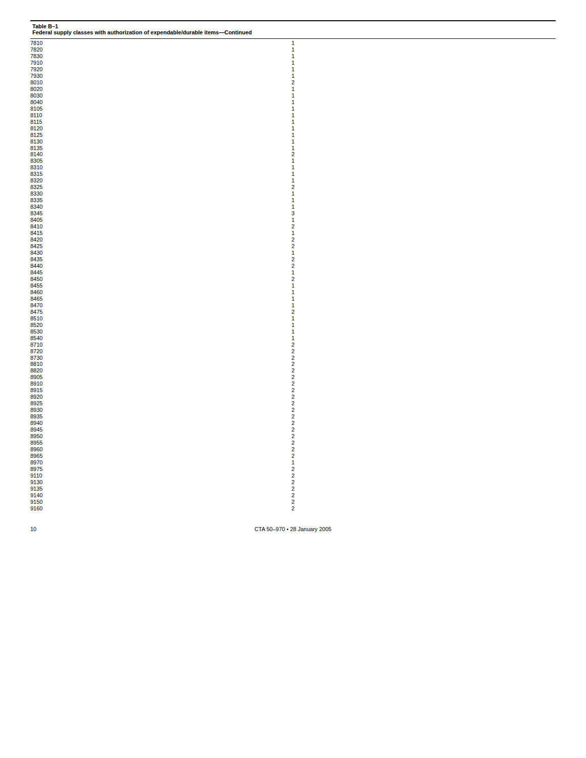Table B–1
Federal supply classes with authorization of expendable/durable items—Continued
| 7810 | 1 | |
| 7820 | 1 | |
| 7830 | 1 | |
| 7910 | 1 | |
| 7920 | 1 | |
| 7930 | 1 | |
| 8010 | 2 | |
| 8020 | 1 | |
| 8030 | 1 | |
| 8040 | 1 | |
| 8105 | 1 | |
| 8110 | 1 | |
| 8115 | 1 | |
| 8120 | 1 | |
| 8125 | 1 | |
| 8130 | 1 | |
| 8135 | 1 | |
| 8140 | 2 | |
| 8305 | 1 | |
| 8310 | 1 | |
| 8315 | 1 | |
| 8320 | 1 | |
| 8325 | 2 | |
| 8330 | 1 | |
| 8335 | 1 | |
| 8340 | 1 | |
| 8345 | 3 | |
| 8405 | 1 | |
| 8410 | 2 | |
| 8415 | 1 | |
| 8420 | 2 | |
| 8425 | 2 | |
| 8430 | 1 | |
| 8435 | 2 | |
| 8440 | 2 | |
| 8445 | 1 | |
| 8450 | 2 | |
| 8455 | 1 | |
| 8460 | 1 | |
| 8465 | 1 | |
| 8470 | 1 | |
| 8475 | 2 | |
| 8510 | 1 | |
| 8520 | 1 | |
| 8530 | 1 | |
| 8540 | 1 | |
| 8710 | 2 | |
| 8720 | 2 | |
| 8730 | 2 | |
| 8810 | 2 | |
| 8820 | 2 | |
| 8905 | 2 | |
| 8910 | 2 | |
| 8915 | 2 | |
| 8920 | 2 | |
| 8925 | 2 | |
| 8930 | 2 | |
| 8935 | 2 | |
| 8940 | 2 | |
| 8945 | 2 | |
| 8950 | 2 | |
| 8955 | 2 | |
| 8960 | 2 | |
| 8965 | 2 | |
| 8970 | 1 | |
| 8975 | 2 | |
| 9110 | 2 | |
| 9130 | 2 | |
| 9135 | 2 | |
| 9140 | 2 | |
| 9150 | 2 | |
| 9160 | 2 | |
10
CTA 50–970 • 28 January 2005